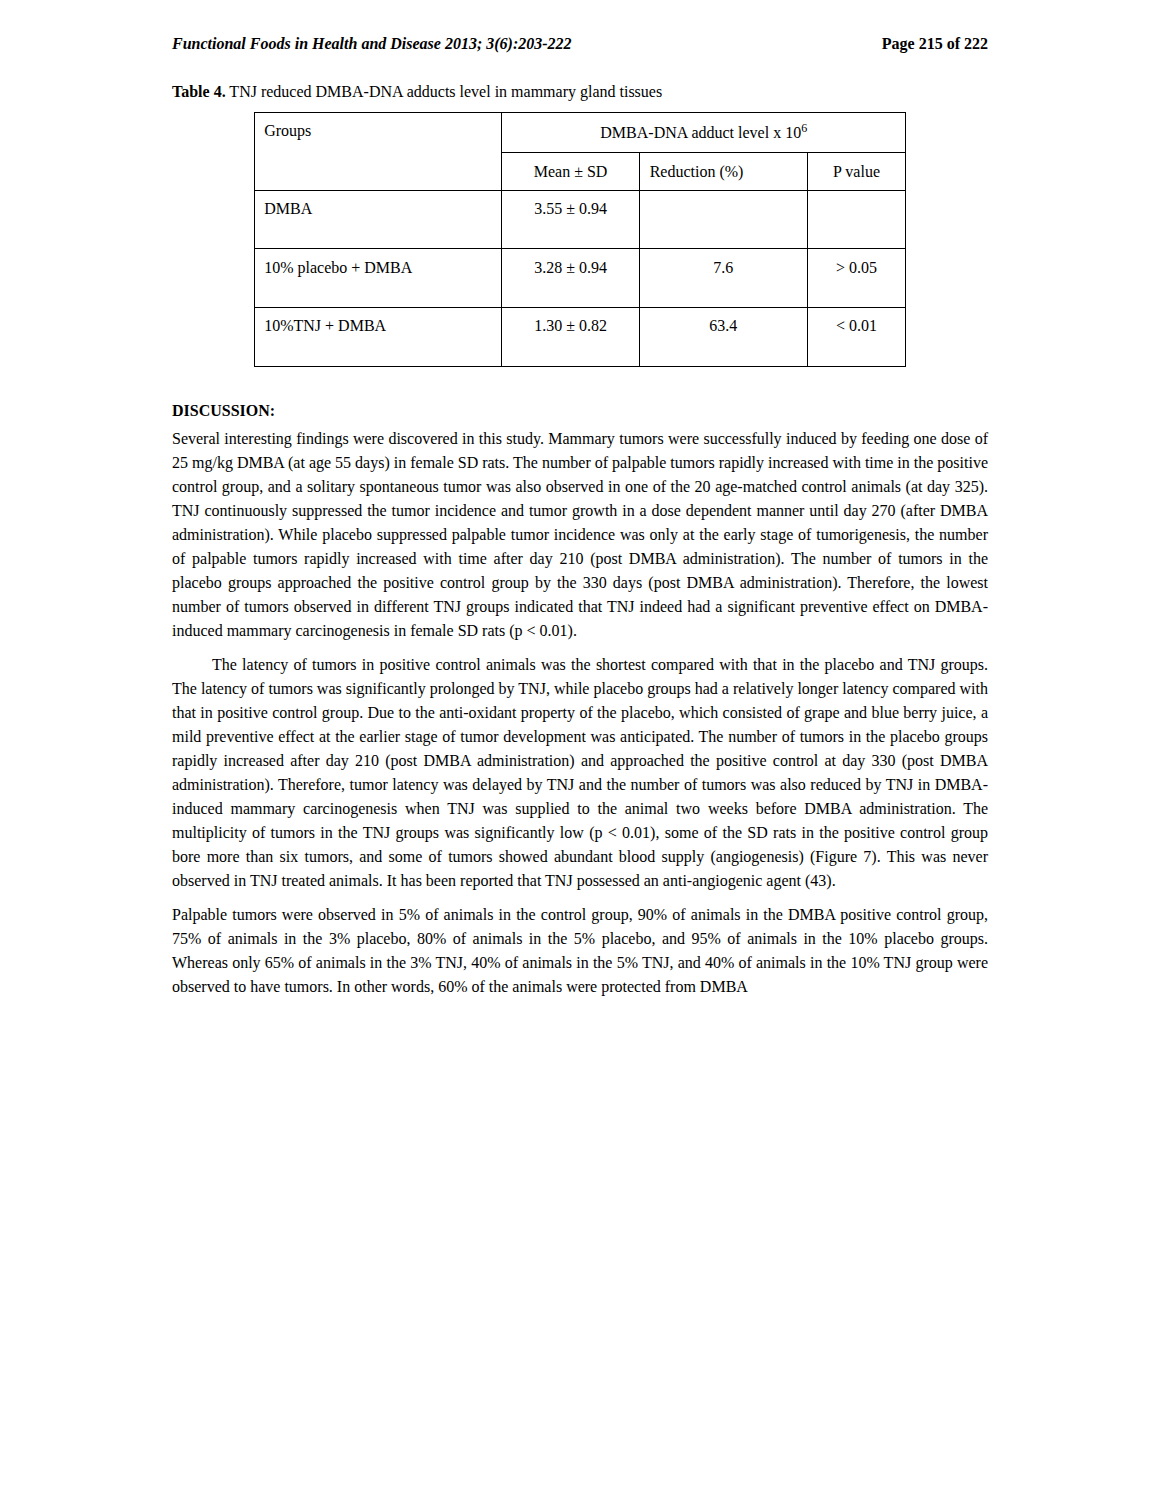Functional Foods in Health and Disease 2013; 3(6):203-222 Page 215 of 222
Table 4. TNJ reduced DMBA-DNA adducts level in mammary gland tissues
| Groups | DMBA-DNA adduct level x 10 6 |
| --- | --- |
| Mean ± SD | Reduction (%) | P value |
| DMBA | 3.55 ± 0.94 | | |
| 10% placebo + DMBA | 3.28 ± 0.94 | 7.6 | > 0.05 |
| 10%TNJ + DMBA | 1.30 ± 0.82 | 63.4 | < 0.01 |
DISCUSSION:
Several interesting findings were discovered in this study. Mammary tumors were successfully induced by feeding one dose of 25 mg/kg DMBA (at age 55 days) in female SD rats. The number of palpable tumors rapidly increased with time in the positive control group, and a solitary spontaneous tumor was also observed in one of the 20 age-matched control animals (at day 325). TNJ continuously suppressed the tumor incidence and tumor growth in a dose dependent manner until day 270 (after DMBA administration). While placebo suppressed palpable tumor incidence was only at the early stage of tumorigenesis, the number of palpable tumors rapidly increased with time after day 210 (post DMBA administration). The number of tumors in the placebo groups approached the positive control group by the 330 days (post DMBA administration). Therefore, the lowest number of tumors observed in different TNJ groups indicated that TNJ indeed had a significant preventive effect on DMBA-induced mammary carcinogenesis in female SD rats (p < 0.01).
The latency of tumors in positive control animals was the shortest compared with that in the placebo and TNJ groups. The latency of tumors was significantly prolonged by TNJ, while placebo groups had a relatively longer latency compared with that in positive control group. Due to the anti-oxidant property of the placebo, which consisted of grape and blue berry juice, a mild preventive effect at the earlier stage of tumor development was anticipated. The number of tumors in the placebo groups rapidly increased after day 210 (post DMBA administration) and approached the positive control at day 330 (post DMBA administration). Therefore, tumor latency was delayed by TNJ and the number of tumors was also reduced by TNJ in DMBA-induced mammary carcinogenesis when TNJ was supplied to the animal two weeks before DMBA administration. The multiplicity of tumors in the TNJ groups was significantly low (p < 0.01), some of the SD rats in the positive control group bore more than six tumors, and some of tumors showed abundant blood supply (angiogenesis) (Figure 7). This was never observed in TNJ treated animals. It has been reported that TNJ possessed an anti-angiogenic agent (43).
Palpable tumors were observed in 5% of animals in the control group, 90% of animals in the DMBA positive control group, 75% of animals in the 3% placebo, 80% of animals in the 5% placebo, and 95% of animals in the 10% placebo groups. Whereas only 65% of animals in the 3% TNJ, 40% of animals in the 5% TNJ, and 40% of animals in the 10% TNJ group were observed to have tumors. In other words, 60% of the animals were protected from DMBA